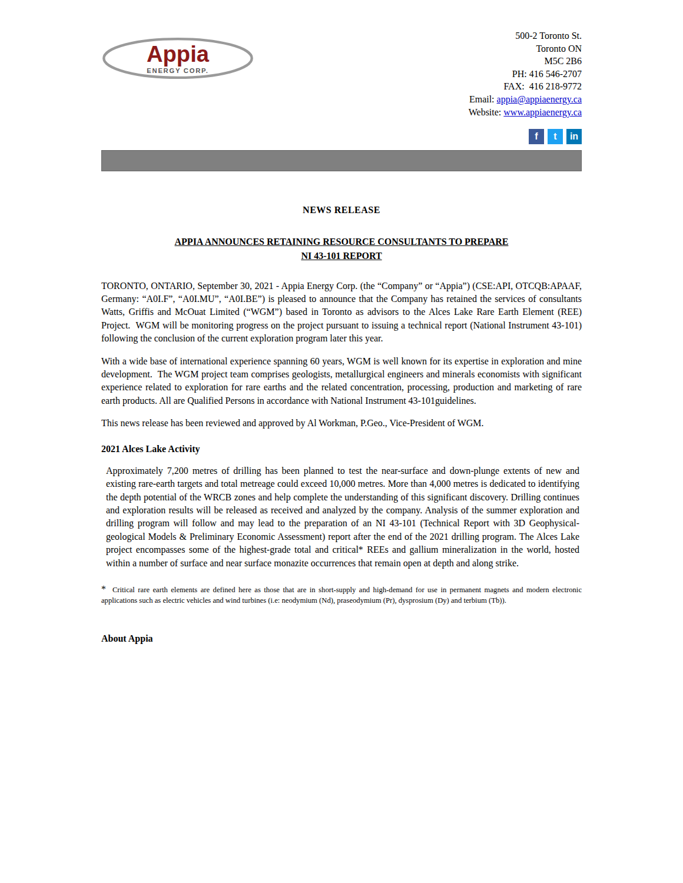Appia ENERGY CORP.
500-2 Toronto St.
Toronto ON
M5C 2B6
PH: 416 546-2707
FAX: 416 218-9772
Email: appia@appiaenergy.ca
Website: www.appiaenergy.ca
ftin
NEWS RELEASE
APPIA ANNOUNCES RETAINING RESOURCE CONSULTANTS TO PREPARE
NI 43-101 REPORT
TORONTO, ONTARIO, September 30, 2021 - Appia Energy Corp. (the “Company” or “Appia”) (CSE:API, OTCQB:APAAF, Germany: “A0I.F”, “A0I.MU”, “A0I.BE”) is pleased to announce that the Company has retained the services of consultants Watts, Griffis and McOuat Limited (“WGM”) based in Toronto as advisors to the Alces Lake Rare Earth Element (REE) Project. WGM will be monitoring progress on the project pursuant to issuing a technical report (National Instrument 43-101) following the conclusion of the current exploration program later this year.
With a wide base of international experience spanning 60 years, WGM is well known for its expertise in exploration and mine development. The WGM project team comprises geologists, metallurgical engineers and minerals economists with significant experience related to exploration for rare earths and the related concentration, processing, production and marketing of rare earth products. All are Qualified Persons in accordance with National Instrument 43-101guidelines.
This news release has been reviewed and approved by Al Workman, P.Geo., Vice-President of WGM.
2021 Alces Lake Activity
Approximately 7,200 metres of drilling has been planned to test the near-surface and down-plunge extents of new and existing rare-earth targets and total metreage could exceed 10,000 metres. More than 4,000 metres is dedicated to identifying the depth potential of the WRCB zones and help complete the understanding of this significant discovery. Drilling continues and exploration results will be released as received and analyzed by the company. Analysis of the summer exploration and drilling program will follow and may lead to the preparation of an NI 43-101 (Technical Report with 3D Geophysical-geological Models & Preliminary Economic Assessment) report after the end of the 2021 drilling program. The Alces Lake project encompasses some of the highest-grade total and critical* REEs and gallium mineralization in the world, hosted within a number of surface and near surface monazite occurrences that remain open at depth and along strike.
* Critical rare earth elements are defined here as those that are in short-supply and high-demand for use in permanent magnets and modern electronic applications such as electric vehicles and wind turbines (i.e: neodymium (Nd), praseodymium (Pr), dysprosium (Dy) and terbium (Tb)).
About Appia